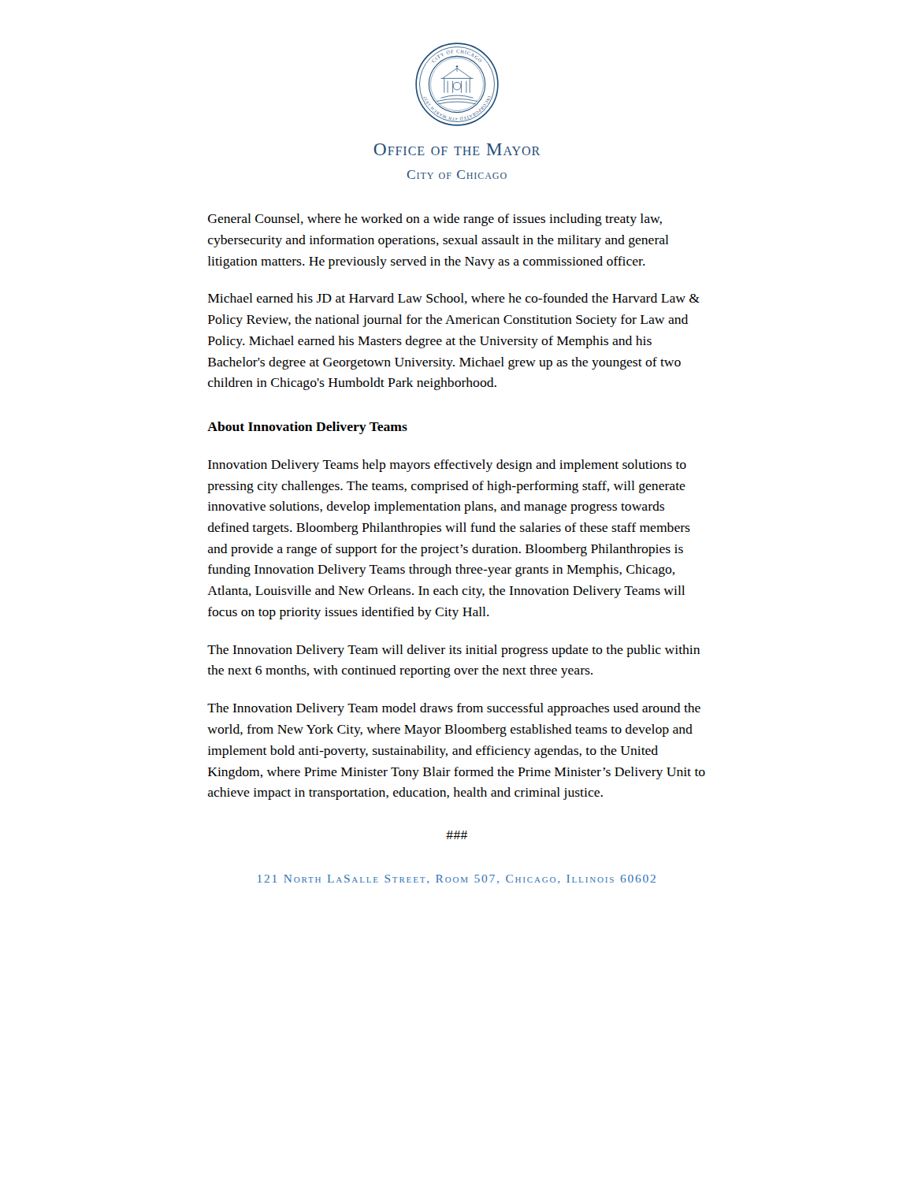CITY OF CHICAGO INCORPORATED 4TH MARCH 1837
Office of the Mayor
City of Chicago
General Counsel, where he worked on a wide range of issues including treaty law, cybersecurity and information operations, sexual assault in the military and general litigation matters. He previously served in the Navy as a commissioned officer.
Michael earned his JD at Harvard Law School, where he co-founded the Harvard Law & Policy Review, the national journal for the American Constitution Society for Law and Policy. Michael earned his Masters degree at the University of Memphis and his Bachelor's degree at Georgetown University. Michael grew up as the youngest of two children in Chicago's Humboldt Park neighborhood.
About Innovation Delivery Teams
Innovation Delivery Teams help mayors effectively design and implement solutions to pressing city challenges. The teams, comprised of high-performing staff, will generate innovative solutions, develop implementation plans, and manage progress towards defined targets. Bloomberg Philanthropies will fund the salaries of these staff members and provide a range of support for the project’s duration. Bloomberg Philanthropies is funding Innovation Delivery Teams through three-year grants in Memphis, Chicago, Atlanta, Louisville and New Orleans. In each city, the Innovation Delivery Teams will focus on top priority issues identified by City Hall.
The Innovation Delivery Team will deliver its initial progress update to the public within the next 6 months, with continued reporting over the next three years.
The Innovation Delivery Team model draws from successful approaches used around the world, from New York City, where Mayor Bloomberg established teams to develop and implement bold anti-poverty, sustainability, and efficiency agendas, to the United Kingdom, where Prime Minister Tony Blair formed the Prime Minister’s Delivery Unit to achieve impact in transportation, education, health and criminal justice.
###
121 North LaSalle Street, Room 507, Chicago, Illinois 60602